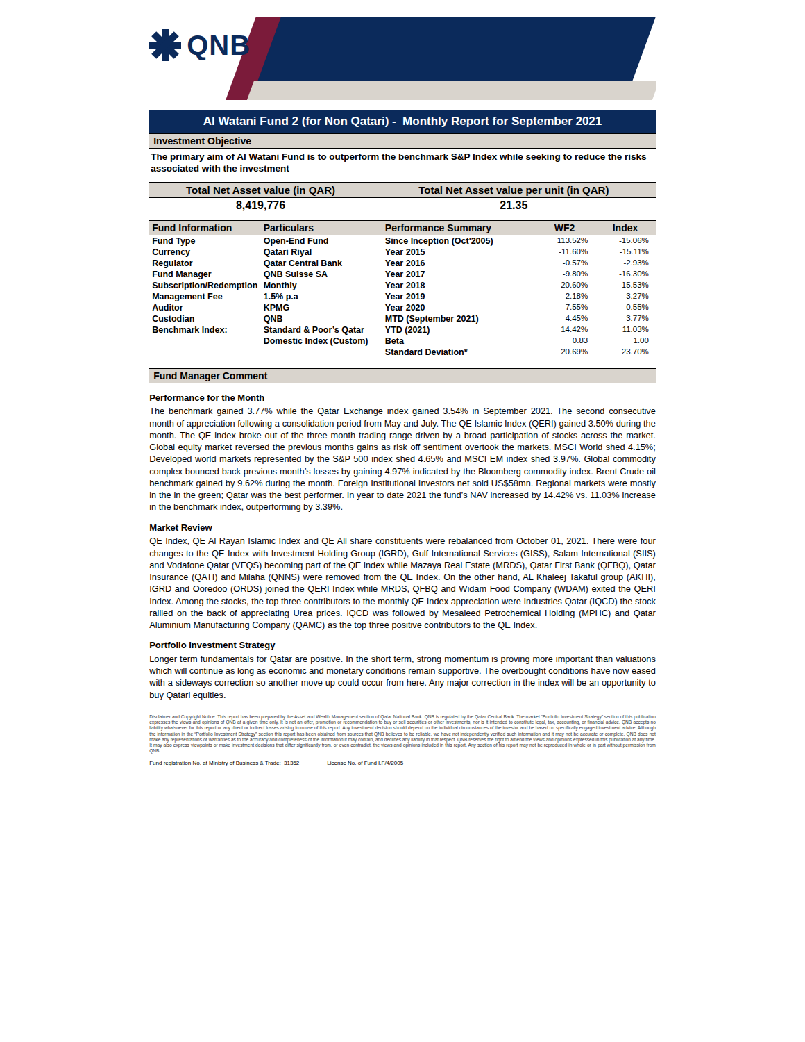QNB
Al Watani Fund 2 (for Non Qatari) - Monthly Report for September 2021
Investment Objective
The primary aim of Al Watani Fund is to outperform the benchmark S&P Index while seeking to reduce the risks associated with the investment
| Total Net Asset value (in QAR) | Total Net Asset value per unit (in QAR) |
| 8,419,776 | 21.35 |
| Fund Information | Particulars | Performance Summary | WF2 | Index |
| --- | --- | --- | --- | --- |
| Fund Type | Open-End Fund | Since Inception (Oct'2005) | 113.52% | -15.06% |
| Currency | Qatari Riyal | Year 2015 | -11.60% | -15.11% |
| Regulator | Qatar Central Bank | Year 2016 | -0.57% | -2.93% |
| Fund Manager | QNB Suisse SA | Year 2017 | -9.80% | -16.30% |
| Subscription/Redemption | Monthly | Year 2018 | 20.60% | 15.53% |
| Management Fee | 1.5% p.a | Year 2019 | 2.18% | -3.27% |
| Auditor | KPMG | Year 2020 | 7.55% | 0.55% |
| Custodian | QNB | MTD (September 2021) | 4.45% | 3.77% |
| Benchmark Index: | Standard & Poor’s Qatar | YTD (2021) | 14.42% | 11.03% |
| | Domestic Index (Custom) | Beta | 0.83 | 1.00 |
| | | Standard Deviation* | 20.69% | 23.70% |
Fund Manager Comment
Performance for the Month
The benchmark gained 3.77% while the Qatar Exchange index gained 3.54% in September 2021. The second consecutive month of appreciation following a consolidation period from May and July. The QE Islamic Index (QERI) gained 3.50% during the month. The QE index broke out of the three month trading range driven by a broad participation of stocks across the market. Global equity market reversed the previous months gains as risk off sentiment overtook the markets. MSCI World shed 4.15%; Developed world markets represented by the S&P 500 index shed 4.65% and MSCI EM index shed 3.97%. Global commodity complex bounced back previous month’s losses by gaining 4.97% indicated by the Bloomberg commodity index. Brent Crude oil benchmark gained by 9.62% during the month. Foreign Institutional Investors net sold US$58mn. Regional markets were mostly in the in the green; Qatar was the best performer. In year to date 2021 the fund’s NAV increased by 14.42% vs. 11.03% increase in the benchmark index, outperforming by 3.39%.
Market Review
QE Index, QE Al Rayan Islamic Index and QE All share constituents were rebalanced from October 01, 2021. There were four changes to the QE Index with Investment Holding Group (IGRD), Gulf International Services (GISS), Salam International (SIIS) and Vodafone Qatar (VFQS) becoming part of the QE index while Mazaya Real Estate (MRDS), Qatar First Bank (QFBQ), Qatar Insurance (QATI) and Milaha (QNNS) were removed from the QE Index. On the other hand, AL Khaleej Takaful group (AKHI), IGRD and Ooredoo (ORDS) joined the QERI Index while MRDS, QFBQ and Widam Food Company (WDAM) exited the QERI Index. Among the stocks, the top three contributors to the monthly QE Index appreciation were Industries Qatar (IQCD) the stock rallied on the back of appreciating Urea prices. IQCD was followed by Mesaieed Petrochemical Holding (MPHC) and Qatar Aluminium Manufacturing Company (QAMC) as the top three positive contributors to the QE Index.
Portfolio Investment Strategy
Longer term fundamentals for Qatar are positive. In the short term, strong momentum is proving more important than valuations which will continue as long as economic and monetary conditions remain supportive. The overbought conditions have now eased with a sideways correction so another move up could occur from here. Any major correction in the index will be an opportunity to buy Qatari equities.
Disclaimer and Copyright Notice: This report has been prepared by the Asset and Wealth Management section of Qatar National Bank. QNB is regulated by the Qatar Central Bank. The market “Portfolio Investment Strategy” section of this publication expresses the views and opinions of QNB at a given time only. It is not an offer, promotion or recommendation to buy or sell securities or other investments, nor is it intended to constitute legal, tax, accounting, or financial advice. QNB accepts no liability whatsoever for this report or any direct or indirect losses arising from use of this report. Any investment decision should depend on the individual circumstances of the investor and be based on specifically engaged investment advice. Although the information in the “Portfolio Investment Strategy” section this report has been obtained from sources that QNB believes to be reliable, we have not independently verified such information and it may not be accurate or complete. QNB does not make any representations or warranties as to the accuracy and completeness of the information it may contain, and declines any liability in that respect. QNB reserves the right to amend the views and opinions expressed in this publication at any time. It may also express viewpoints or make investment decisions that differ significantly from, or even contradict, the views and opinions included in this report. Any section of his report may not be reproduced in whole or in part without permission from QNB.
Fund registration No. at Ministry of Business & Trade: 31352 License No. of Fund I.F/4/2005